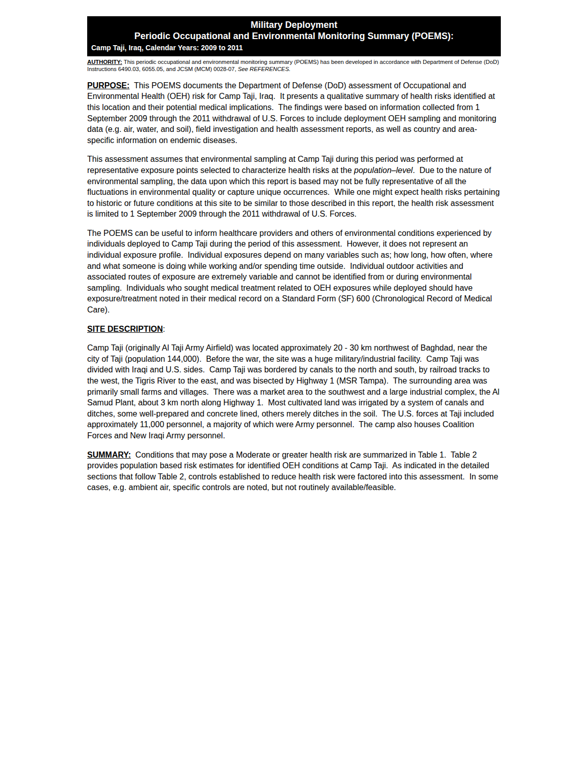Military Deployment
Periodic Occupational and Environmental Monitoring Summary (POEMS):
Camp Taji, Iraq, Calendar Years: 2009 to 2011
AUTHORITY: This periodic occupational and environmental monitoring summary (POEMS) has been developed in accordance with Department of Defense (DoD) Instructions 6490.03, 6055.05, and JCSM (MCM) 0028-07, See REFERENCES.
PURPOSE: This POEMS documents the Department of Defense (DoD) assessment of Occupational and Environmental Health (OEH) risk for Camp Taji, Iraq. It presents a qualitative summary of health risks identified at this location and their potential medical implications. The findings were based on information collected from 1 September 2009 through the 2011 withdrawal of U.S. Forces to include deployment OEH sampling and monitoring data (e.g. air, water, and soil), field investigation and health assessment reports, as well as country and area-specific information on endemic diseases.
This assessment assumes that environmental sampling at Camp Taji during this period was performed at representative exposure points selected to characterize health risks at the population–level. Due to the nature of environmental sampling, the data upon which this report is based may not be fully representative of all the fluctuations in environmental quality or capture unique occurrences. While one might expect health risks pertaining to historic or future conditions at this site to be similar to those described in this report, the health risk assessment is limited to 1 September 2009 through the 2011 withdrawal of U.S. Forces.
The POEMS can be useful to inform healthcare providers and others of environmental conditions experienced by individuals deployed to Camp Taji during the period of this assessment. However, it does not represent an individual exposure profile. Individual exposures depend on many variables such as; how long, how often, where and what someone is doing while working and/or spending time outside. Individual outdoor activities and associated routes of exposure are extremely variable and cannot be identified from or during environmental sampling. Individuals who sought medical treatment related to OEH exposures while deployed should have exposure/treatment noted in their medical record on a Standard Form (SF) 600 (Chronological Record of Medical Care).
SITE DESCRIPTION:
Camp Taji (originally Al Taji Army Airfield) was located approximately 20 - 30 km northwest of Baghdad, near the city of Taji (population 144,000). Before the war, the site was a huge military/industrial facility. Camp Taji was divided with Iraqi and U.S. sides. Camp Taji was bordered by canals to the north and south, by railroad tracks to the west, the Tigris River to the east, and was bisected by Highway 1 (MSR Tampa). The surrounding area was primarily small farms and villages. There was a market area to the southwest and a large industrial complex, the Al Samud Plant, about 3 km north along Highway 1. Most cultivated land was irrigated by a system of canals and ditches, some well-prepared and concrete lined, others merely ditches in the soil. The U.S. forces at Taji included approximately 11,000 personnel, a majority of which were Army personnel. The camp also houses Coalition Forces and New Iraqi Army personnel.
SUMMARY: Conditions that may pose a Moderate or greater health risk are summarized in Table 1. Table 2 provides population based risk estimates for identified OEH conditions at Camp Taji. As indicated in the detailed sections that follow Table 2, controls established to reduce health risk were factored into this assessment. In some cases, e.g. ambient air, specific controls are noted, but not routinely available/feasible.